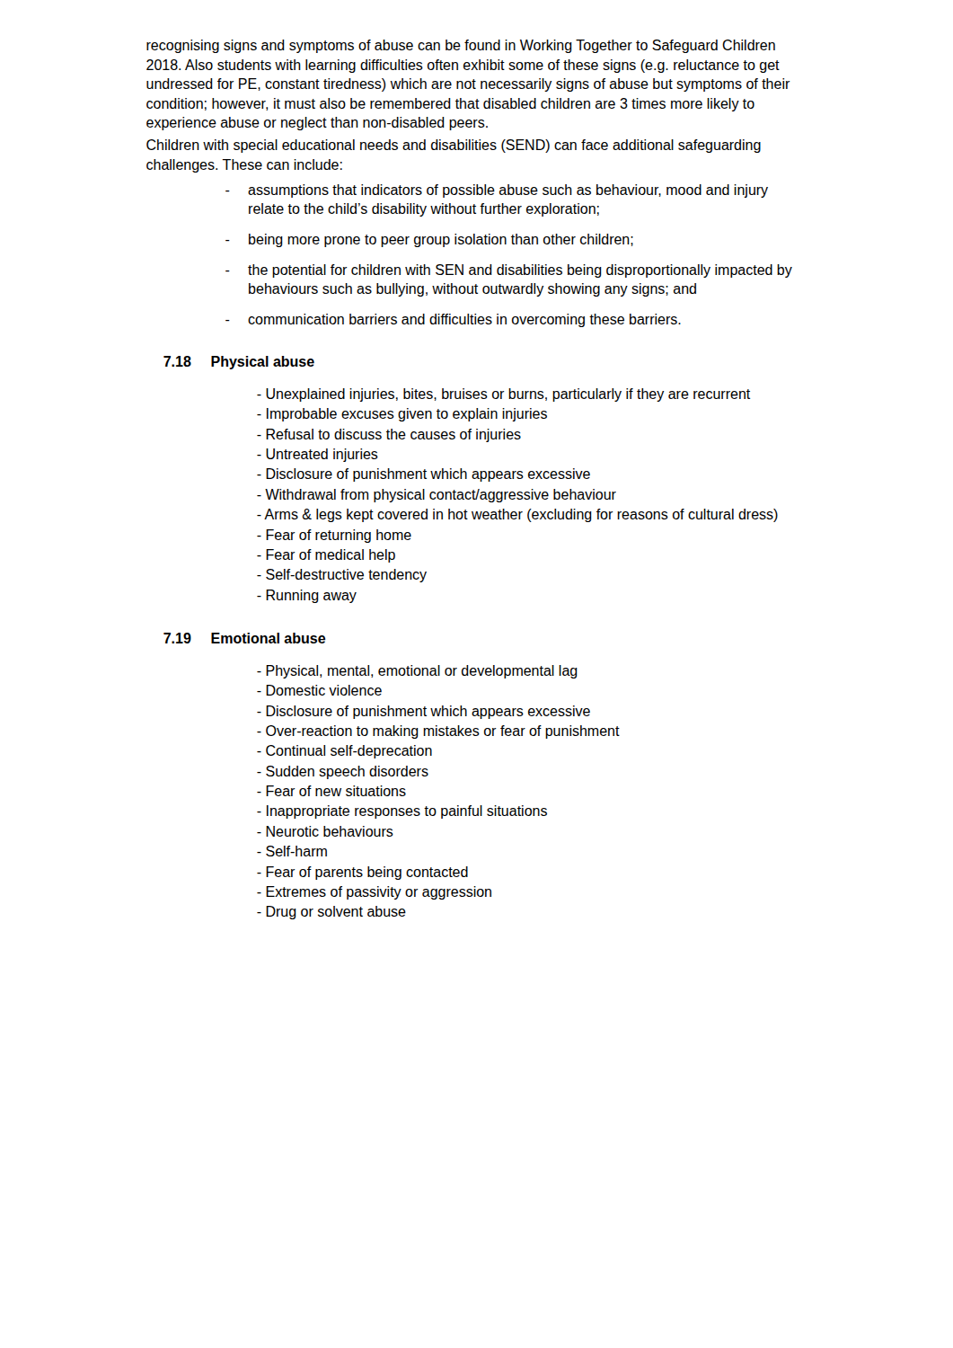recognising signs and symptoms of abuse can be found in Working Together to Safeguard Children 2018. Also students with learning difficulties often exhibit some of these signs (e.g. reluctance to get undressed for PE, constant tiredness) which are not necessarily signs of abuse but symptoms of their condition; however, it must also be remembered that disabled children are 3 times more likely to experience abuse or neglect than non-disabled peers.
Children with special educational needs and disabilities (SEND) can face additional safeguarding challenges. These can include:
assumptions that indicators of possible abuse such as behaviour, mood and injury relate to the child’s disability without further exploration;
being more prone to peer group isolation than other children;
the potential for children with SEN and disabilities being disproportionally impacted by behaviours such as bullying, without outwardly showing any signs; and
communication barriers and difficulties in overcoming these barriers.
7.18
Physical abuse
- Unexplained injuries, bites, bruises or burns, particularly if they are recurrent
- Improbable excuses given to explain injuries
- Refusal to discuss the causes of injuries
- Untreated injuries
- Disclosure of punishment which appears excessive
- Withdrawal from physical contact/aggressive behaviour
- Arms & legs kept covered in hot weather (excluding for reasons of cultural dress)
- Fear of returning home
- Fear of medical help
- Self-destructive tendency
- Running away
7.19
Emotional abuse
- Physical, mental, emotional or developmental lag
- Domestic violence
- Disclosure of punishment which appears excessive
- Over-reaction to making mistakes or fear of punishment
- Continual self-deprecation
- Sudden speech disorders
- Fear of new situations
- Inappropriate responses to painful situations
- Neurotic behaviours
- Self-harm
- Fear of parents being contacted
- Extremes of passivity or aggression
- Drug or solvent abuse